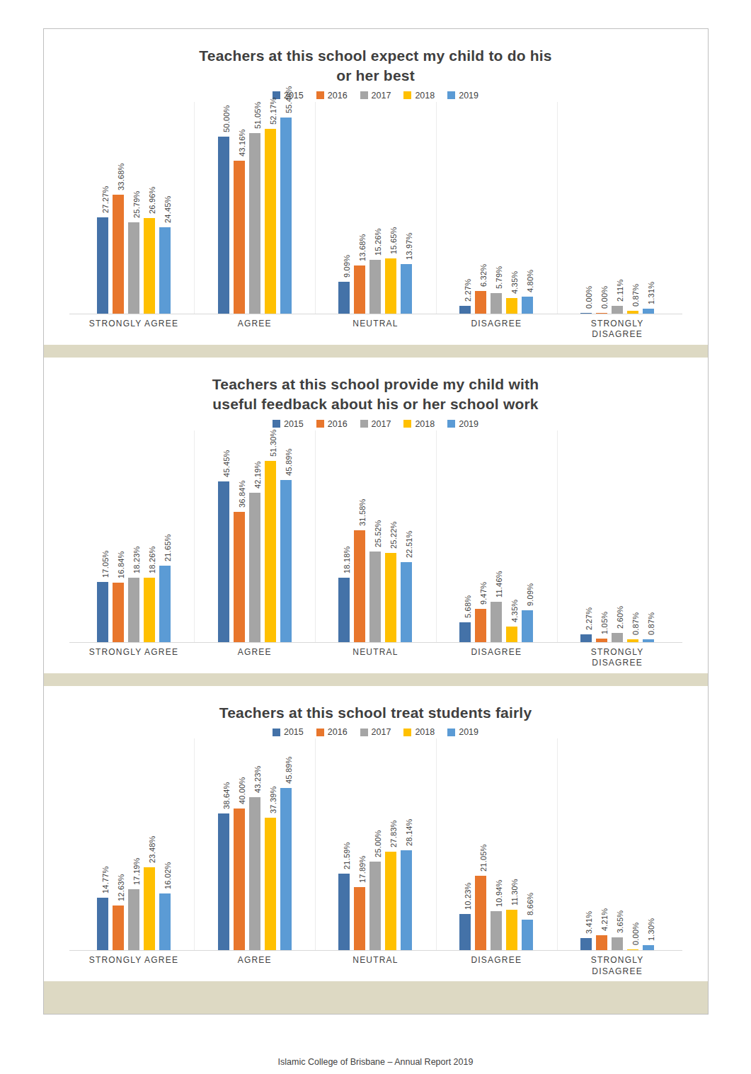Teachers at this school expect my child to do his
or her best
2015 2016 2017 2018 2019
27.27%
33.68%
25.79%
26.96%
24.45%
50.00%
43.16%
51.05%
52.17%
55.46%
9.09%
13.68%
15.26%
15.65%
13.97%
2.27%
6.32%
5.79%
4.35%
4.80%
0.00%
0.00%
2.11%
0.87%
1.31%
STRONGLY AGREE
AGREE
NEUTRAL
DISAGREE
STRONGLY
DISAGREE
Teachers at this school provide my child with
useful feedback about his or her school work
2015 2016 2017 2018 2019
17.05%
16.84%
18.23%
18.26%
21.65%
45.45%
36.84%
42.19%
51.30%
45.89%
18.18%
31.58%
25.52%
25.22%
22.51%
5.68%
9.47%
11.46%
4.35%
9.09%
2.27%
1.05%
2.60%
0.87%
0.87%
STRONGLY AGREE
AGREE
NEUTRAL
DISAGREE
STRONGLY
DISAGREE
Teachers at this school treat students fairly
2015 2016 2017 2018 2019
14.77%
12.63%
17.19%
23.48%
16.02%
38.64%
40.00%
43.23%
37.39%
45.89%
21.59%
17.89%
25.00%
27.83%
28.14%
10.23%
21.05%
10.94%
11.30%
8.66%
3.41%
4.21%
3.65%
0.00%
1.30%
STRONGLY AGREE
AGREE
NEUTRAL
DISAGREE
STRONGLY
DISAGREE
Islamic College of Brisbane – Annual Report 2019